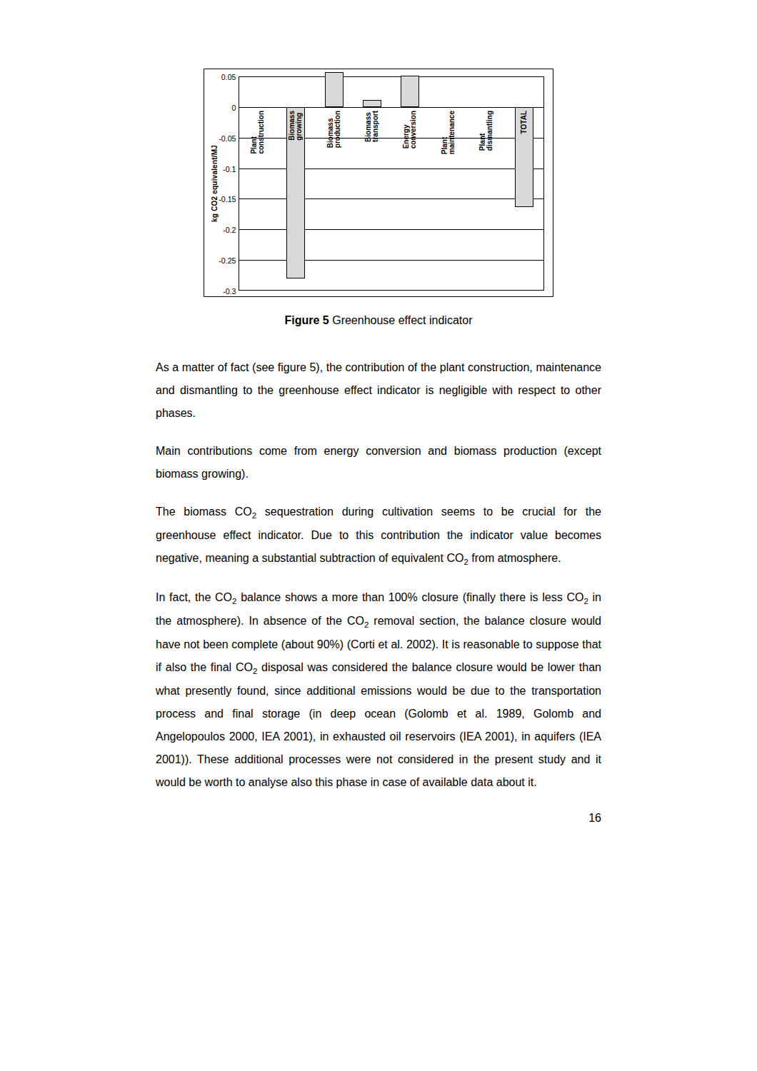kg CO2 equivalent/MJ
0.05 0 -0.05 -0.1 -0.15 -0.2 -0.25 -0.3
Plant
construction
Biomass
growing
Biomass
production
Biomass
transport
Energy
conversion
Plant
maintenance
Plant
dismantling
TOTAL
Figure 5 Greenhouse effect indicator
As a matter of fact (see figure 5), the contribution of the plant construction, maintenance and dismantling to the greenhouse effect indicator is negligible with respect to other phases.
Main contributions come from energy conversion and biomass production (except biomass growing).
The biomass CO2 sequestration during cultivation seems to be crucial for the greenhouse effect indicator. Due to this contribution the indicator value becomes negative, meaning a substantial subtraction of equivalent CO2 from atmosphere.
In fact, the CO2 balance shows a more than 100% closure (finally there is less CO2 in the atmosphere). In absence of the CO2 removal section, the balance closure would have not been complete (about 90%) (Corti et al. 2002). It is reasonable to suppose that if also the final CO2 disposal was considered the balance closure would be lower than what presently found, since additional emissions would be due to the transportation process and final storage (in deep ocean (Golomb et al. 1989, Golomb and Angelopoulos 2000, IEA 2001), in exhausted oil reservoirs (IEA 2001), in aquifers (IEA 2001)). These additional processes were not considered in the present study and it would be worth to analyse also this phase in case of available data about it.
16